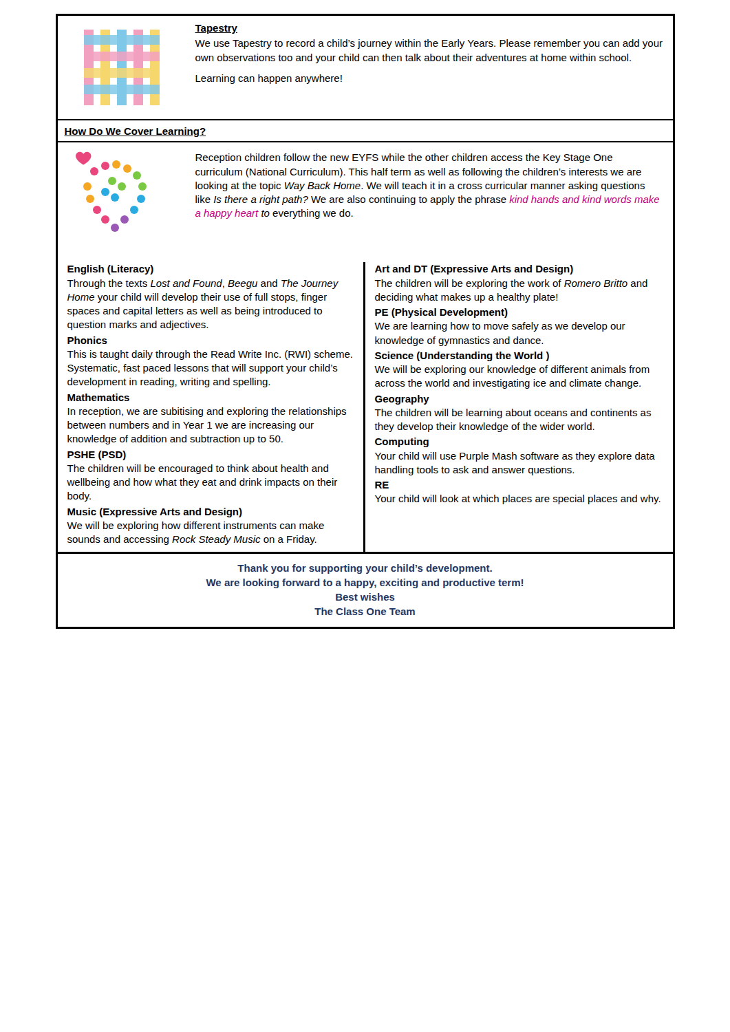Tapestry
We use Tapestry to record a child’s journey within the Early Years. Please remember you can add your own observations too and your child can then talk about their adventures at home within school.
Learning can happen anywhere!
How Do We Cover Learning?
Reception children follow the new EYFS while the other children access the Key Stage One curriculum (National Curriculum). This half term as well as following the children’s interests we are looking at the topic Way Back Home. We will teach it in a cross curricular manner asking questions like Is there a right path? We are also continuing to apply the phrase kind hands and kind words make a happy heart to everything we do.
English (Literacy)
Through the texts Lost and Found, Beegu and The Journey Home your child will develop their use of full stops, finger spaces and capital letters as well as being introduced to question marks and adjectives.
Phonics
This is taught daily through the Read Write Inc. (RWI) scheme. Systematic, fast paced lessons that will support your child’s development in reading, writing and spelling.
Mathematics
In reception, we are subitising and exploring the relationships between numbers and in Year 1 we are increasing our knowledge of addition and subtraction up to 50.
PSHE (PSD)
The children will be encouraged to think about health and wellbeing and how what they eat and drink impacts on their body.
Music (Expressive Arts and Design)
We will be exploring how different instruments can make sounds and accessing Rock Steady Music on a Friday.
Art and DT (Expressive Arts and Design)
The children will be exploring the work of Romero Britto and deciding what makes up a healthy plate!
PE (Physical Development)
We are learning how to move safely as we develop our knowledge of gymnastics and dance.
Science (Understanding the World )
We will be exploring our knowledge of different animals from across the world and investigating ice and climate change.
Geography
The children will be learning about oceans and continents as they develop their knowledge of the wider world.
Computing
Your child will use Purple Mash software as they explore data handling tools to ask and answer questions.
RE
Your child will look at which places are special places and why.
Thank you for supporting your child’s development.
We are looking forward to a happy, exciting and productive term!
Best wishes
The Class One Team